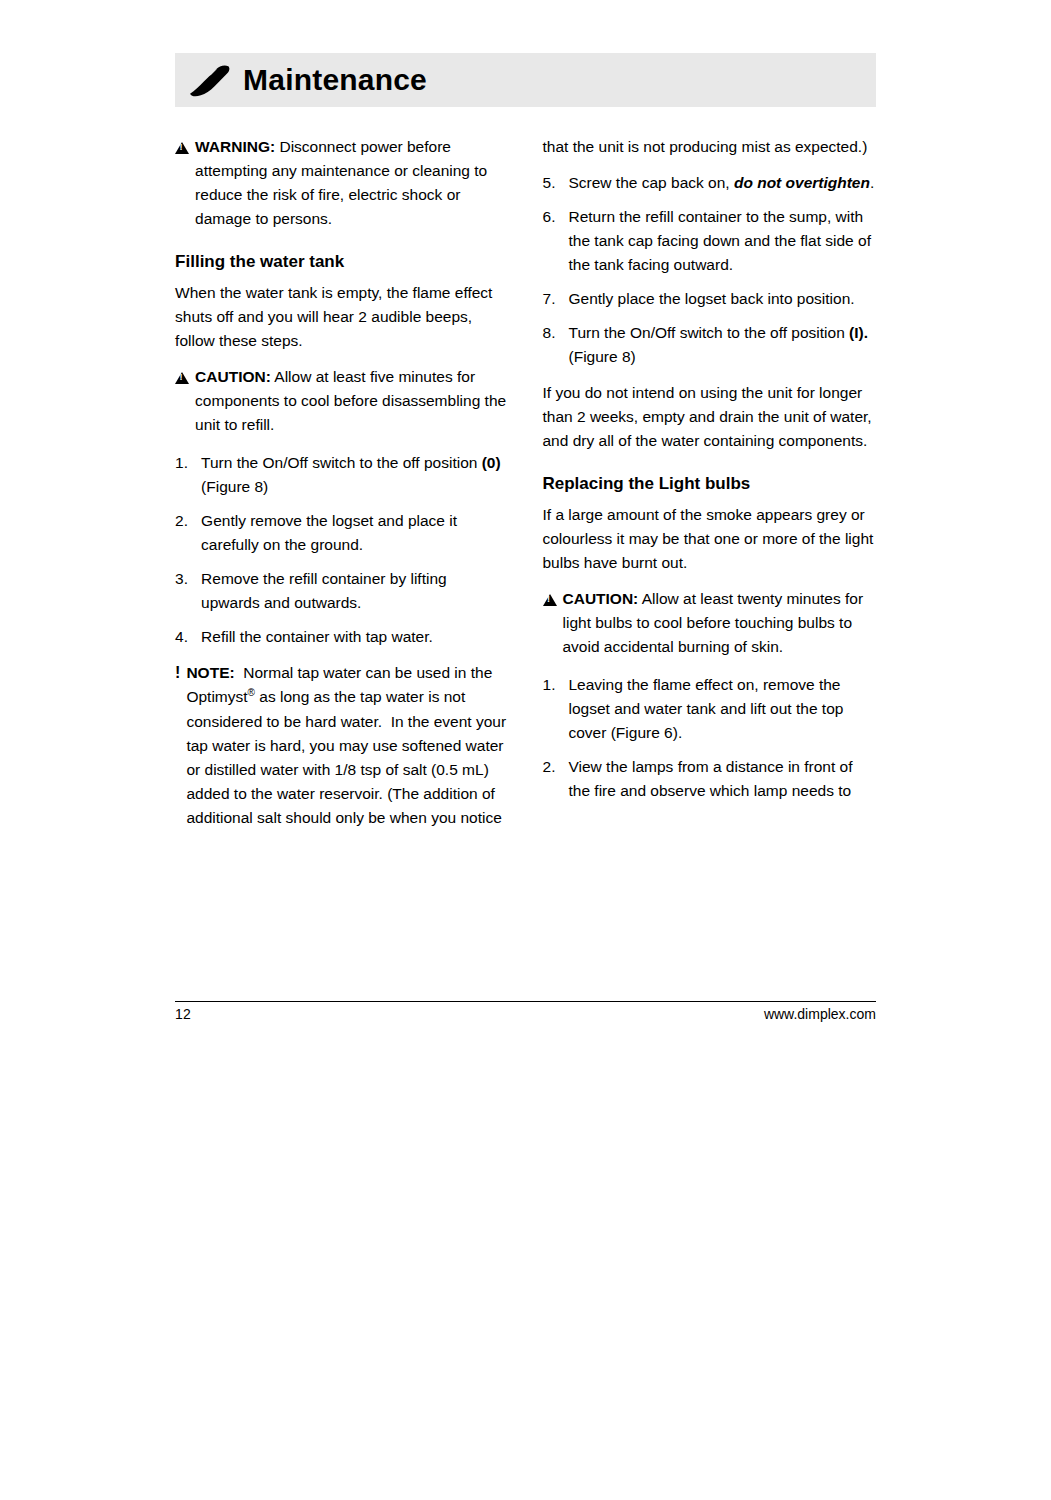Maintenance
WARNING: Disconnect power before attempting any maintenance or cleaning to reduce the risk of fire, electric shock or damage to persons.
Filling the water tank
When the water tank is empty, the flame effect shuts off and you will hear 2 audible beeps, follow these steps.
CAUTION: Allow at least five minutes for components to cool before disassembling the unit to refill.
Turn the On/Off switch to the off position (0) (Figure 8)
Gently remove the logset and place it carefully on the ground.
Remove the refill container by lifting upwards and outwards.
Refill the container with tap water.
! NOTE: Normal tap water can be used in the Optimyst® as long as the tap water is not considered to be hard water. In the event your tap water is hard, you may use softened water or distilled water with 1/8 tsp of salt (0.5 mL) added to the water reservoir. (The addition of additional salt should only be when you notice
that the unit is not producing mist as expected.)
Screw the cap back on, do not overtighten.
Return the refill container to the sump, with the tank cap facing down and the flat side of the tank facing outward.
Gently place the logset back into position.
Turn the On/Off switch to the off position (I). (Figure 8)
If you do not intend on using the unit for longer than 2 weeks, empty and drain the unit of water, and dry all of the water containing components.
Replacing the Light bulbs
If a large amount of the smoke appears grey or colourless it may be that one or more of the light bulbs have burnt out.
CAUTION: Allow at least twenty minutes for light bulbs to cool before touching bulbs to avoid accidental burning of skin.
Leaving the flame effect on, remove the logset and water tank and lift out the top cover (Figure 6).
View the lamps from a distance in front of the fire and observe which lamp needs to
12 www.dimplex.com